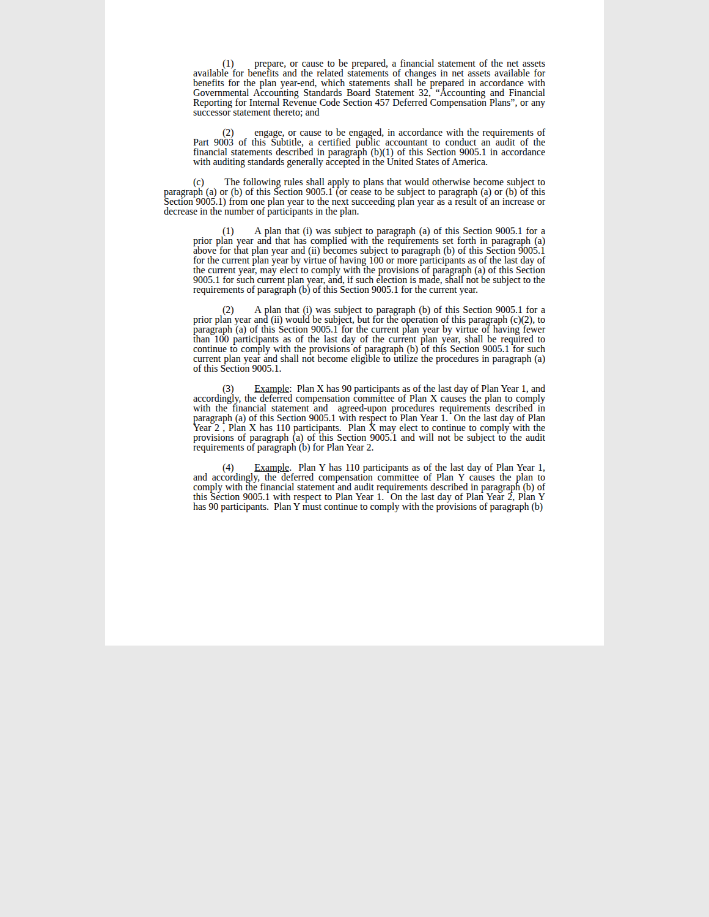(1) prepare, or cause to be prepared, a financial statement of the net assets available for benefits and the related statements of changes in net assets available for benefits for the plan year-end, which statements shall be prepared in accordance with Governmental Accounting Standards Board Statement 32, “Accounting and Financial Reporting for Internal Revenue Code Section 457 Deferred Compensation Plans”, or any successor statement thereto; and
(2) engage, or cause to be engaged, in accordance with the requirements of Part 9003 of this Subtitle, a certified public accountant to conduct an audit of the financial statements described in paragraph (b)(1) of this Section 9005.1 in accordance with auditing standards generally accepted in the United States of America.
(c) The following rules shall apply to plans that would otherwise become subject to paragraph (a) or (b) of this Section 9005.1 (or cease to be subject to paragraph (a) or (b) of this Section 9005.1) from one plan year to the next succeeding plan year as a result of an increase or decrease in the number of participants in the plan.
(1) A plan that (i) was subject to paragraph (a) of this Section 9005.1 for a prior plan year and that has complied with the requirements set forth in paragraph (a) above for that plan year and (ii) becomes subject to paragraph (b) of this Section 9005.1 for the current plan year by virtue of having 100 or more participants as of the last day of the current year, may elect to comply with the provisions of paragraph (a) of this Section 9005.1 for such current plan year, and, if such election is made, shall not be subject to the requirements of paragraph (b) of this Section 9005.1 for the current year.
(2) A plan that (i) was subject to paragraph (b) of this Section 9005.1 for a prior plan year and (ii) would be subject, but for the operation of this paragraph (c)(2), to paragraph (a) of this Section 9005.1 for the current plan year by virtue of having fewer than 100 participants as of the last day of the current plan year, shall be required to continue to comply with the provisions of paragraph (b) of this Section 9005.1 for such current plan year and shall not become eligible to utilize the procedures in paragraph (a) of this Section 9005.1.
(3) Example: Plan X has 90 participants as of the last day of Plan Year 1, and accordingly, the deferred compensation committee of Plan X causes the plan to comply with the financial statement and agreed-upon procedures requirements described in paragraph (a) of this Section 9005.1 with respect to Plan Year 1. On the last day of Plan Year 2 , Plan X has 110 participants. Plan X may elect to continue to comply with the provisions of paragraph (a) of this Section 9005.1 and will not be subject to the audit requirements of paragraph (b) for Plan Year 2.
(4) Example. Plan Y has 110 participants as of the last day of Plan Year 1, and accordingly, the deferred compensation committee of Plan Y causes the plan to comply with the financial statement and audit requirements described in paragraph (b) of this Section 9005.1 with respect to Plan Year 1. On the last day of Plan Year 2, Plan Y has 90 participants. Plan Y must continue to comply with the provisions of paragraph (b)